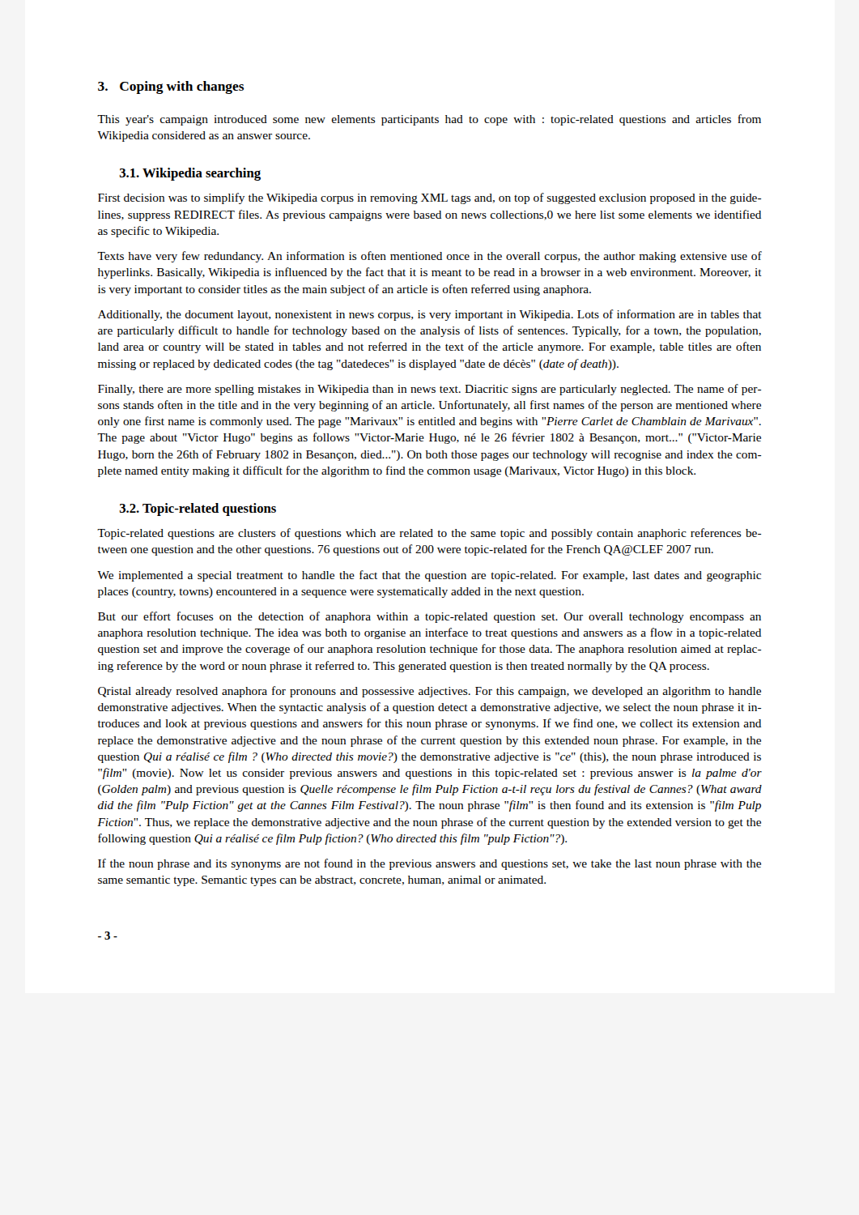3. Coping with changes
This year's campaign introduced some new elements participants had to cope with : topic-related questions and articles from Wikipedia considered as an answer source.
3.1. Wikipedia searching
First decision was to simplify the Wikipedia corpus in removing XML tags and, on top of suggested exclusion proposed in the guidelines, suppress REDIRECT files. As previous campaigns were based on news collections,0 we here list some elements we identified as specific to Wikipedia.
Texts have very few redundancy. An information is often mentioned once in the overall corpus, the author making extensive use of hyperlinks. Basically, Wikipedia is influenced by the fact that it is meant to be read in a browser in a web environment. Moreover, it is very important to consider titles as the main subject of an article is often referred using anaphora.
Additionally, the document layout, nonexistent in news corpus, is very important in Wikipedia. Lots of information are in tables that are particularly difficult to handle for technology based on the analysis of lists of sentences. Typically, for a town, the population, land area or country will be stated in tables and not referred in the text of the article anymore. For example, table titles are often missing or replaced by dedicated codes (the tag "datedeces" is displayed "date de décès" (date of death)).
Finally, there are more spelling mistakes in Wikipedia than in news text. Diacritic signs are particularly neglected. The name of persons stands often in the title and in the very beginning of an article. Unfortunately, all first names of the person are mentioned where only one first name is commonly used. The page "Marivaux" is entitled and begins with "Pierre Carlet de Chamblain de Marivaux". The page about "Victor Hugo" begins as follows "Victor-Marie Hugo, né le 26 février 1802 à Besançon, mort..." ("Victor-Marie Hugo, born the 26th of February 1802 in Besançon, died..."). On both those pages our technology will recognise and index the complete named entity making it difficult for the algorithm to find the common usage (Marivaux, Victor Hugo) in this block.
3.2. Topic-related questions
Topic-related questions are clusters of questions which are related to the same topic and possibly contain anaphoric references between one question and the other questions. 76 questions out of 200 were topic-related for the French QA@CLEF 2007 run.
We implemented a special treatment to handle the fact that the question are topic-related. For example, last dates and geographic places (country, towns) encountered in a sequence were systematically added in the next question.
But our effort focuses on the detection of anaphora within a topic-related question set. Our overall technology encompass an anaphora resolution technique. The idea was both to organise an interface to treat questions and answers as a flow in a topic-related question set and improve the coverage of our anaphora resolution technique for those data. The anaphora resolution aimed at replacing reference by the word or noun phrase it referred to. This generated question is then treated normally by the QA process.
Qristal already resolved anaphora for pronouns and possessive adjectives. For this campaign, we developed an algorithm to handle demonstrative adjectives. When the syntactic analysis of a question detect a demonstrative adjective, we select the noun phrase it introduces and look at previous questions and answers for this noun phrase or synonyms. If we find one, we collect its extension and replace the demonstrative adjective and the noun phrase of the current question by this extended noun phrase. For example, in the question Qui a réalisé ce film ? (Who directed this movie?) the demonstrative adjective is "ce" (this), the noun phrase introduced is "film" (movie). Now let us consider previous answers and questions in this topic-related set : previous answer is la palme d'or (Golden palm) and previous question is Quelle récompense le film Pulp Fiction a-t-il reçu lors du festival de Cannes? (What award did the film "Pulp Fiction" get at the Cannes Film Festival?). The noun phrase "film" is then found and its extension is "film Pulp Fiction". Thus, we replace the demonstrative adjective and the noun phrase of the current question by the extended version to get the following question Qui a réalisé ce film Pulp fiction? (Who directed this film "pulp Fiction"?).
If the noun phrase and its synonyms are not found in the previous answers and questions set, we take the last noun phrase with the same semantic type. Semantic types can be abstract, concrete, human, animal or animated.
- 3 -